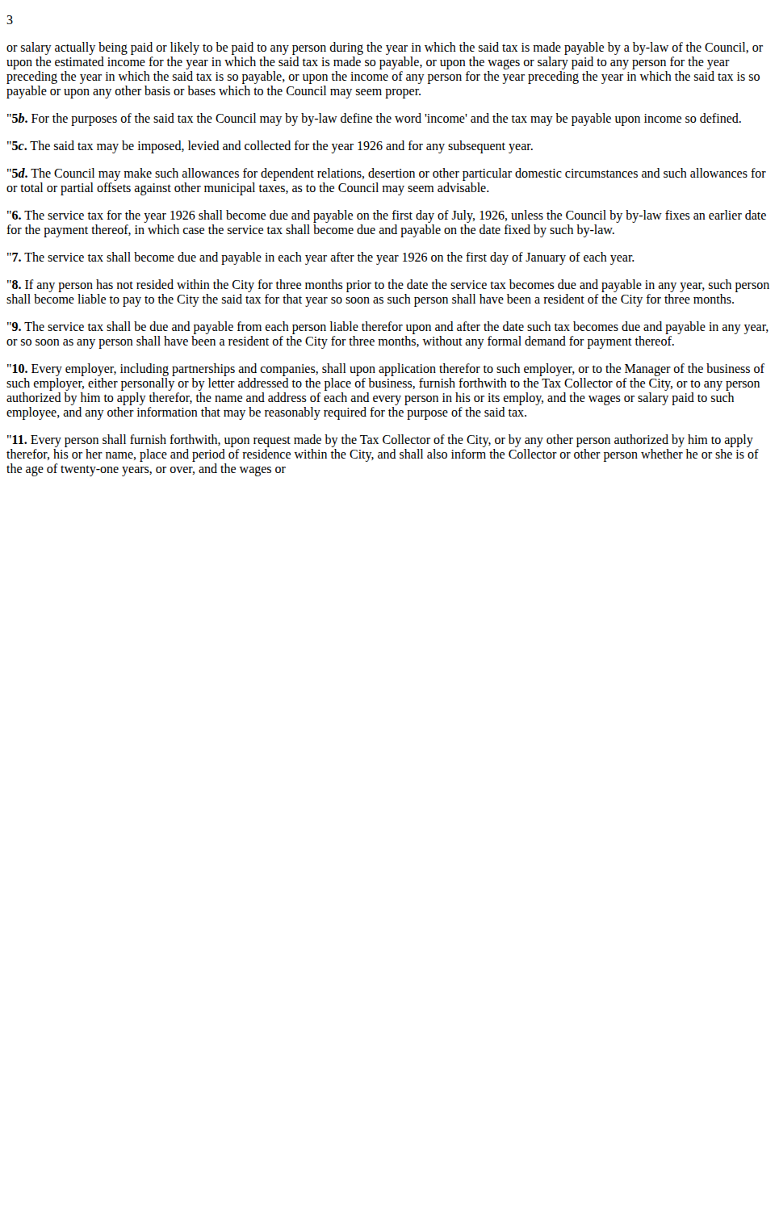3
or salary actually being paid or likely to be paid to any person during the year in which the said tax is made payable by a by-law of the Council, or upon the estimated income for the year in which the said tax is made so payable, or upon the wages or salary paid to any person for the year preceding the year in which the said tax is so payable, or upon the income of any person for the year preceding the year in which the said tax is so payable or upon any other basis or bases which to the Council may seem proper.
"5b. For the purposes of the said tax the Council may by by-law define the word 'income' and the tax may be payable upon income so defined.
"5c. The said tax may be imposed, levied and collected for the year 1926 and for any subsequent year.
"5d. The Council may make such allowances for dependent relations, desertion or other particular domestic circumstances and such allowances for or total or partial offsets against other municipal taxes, as to the Council may seem advisable.
"6. The service tax for the year 1926 shall become due and payable on the first day of July, 1926, unless the Council by by-law fixes an earlier date for the payment thereof, in which case the service tax shall become due and payable on the date fixed by such by-law.
"7. The service tax shall become due and payable in each year after the year 1926 on the first day of January of each year.
"8. If any person has not resided within the City for three months prior to the date the service tax becomes due and payable in any year, such person shall become liable to pay to the City the said tax for that year so soon as such person shall have been a resident of the City for three months.
"9. The service tax shall be due and payable from each person liable therefor upon and after the date such tax becomes due and payable in any year, or so soon as any person shall have been a resident of the City for three months, without any formal demand for payment thereof.
"10. Every employer, including partnerships and companies, shall upon application therefor to such employer, or to the Manager of the business of such employer, either personally or by letter addressed to the place of business, furnish forthwith to the Tax Collector of the City, or to any person authorized by him to apply therefor, the name and address of each and every person in his or its employ, and the wages or salary paid to such employee, and any other information that may be reasonably required for the purpose of the said tax.
"11. Every person shall furnish forthwith, upon request made by the Tax Collector of the City, or by any other person authorized by him to apply therefor, his or her name, place and period of residence within the City, and shall also inform the Collector or other person whether he or she is of the age of twenty-one years, or over, and the wages or